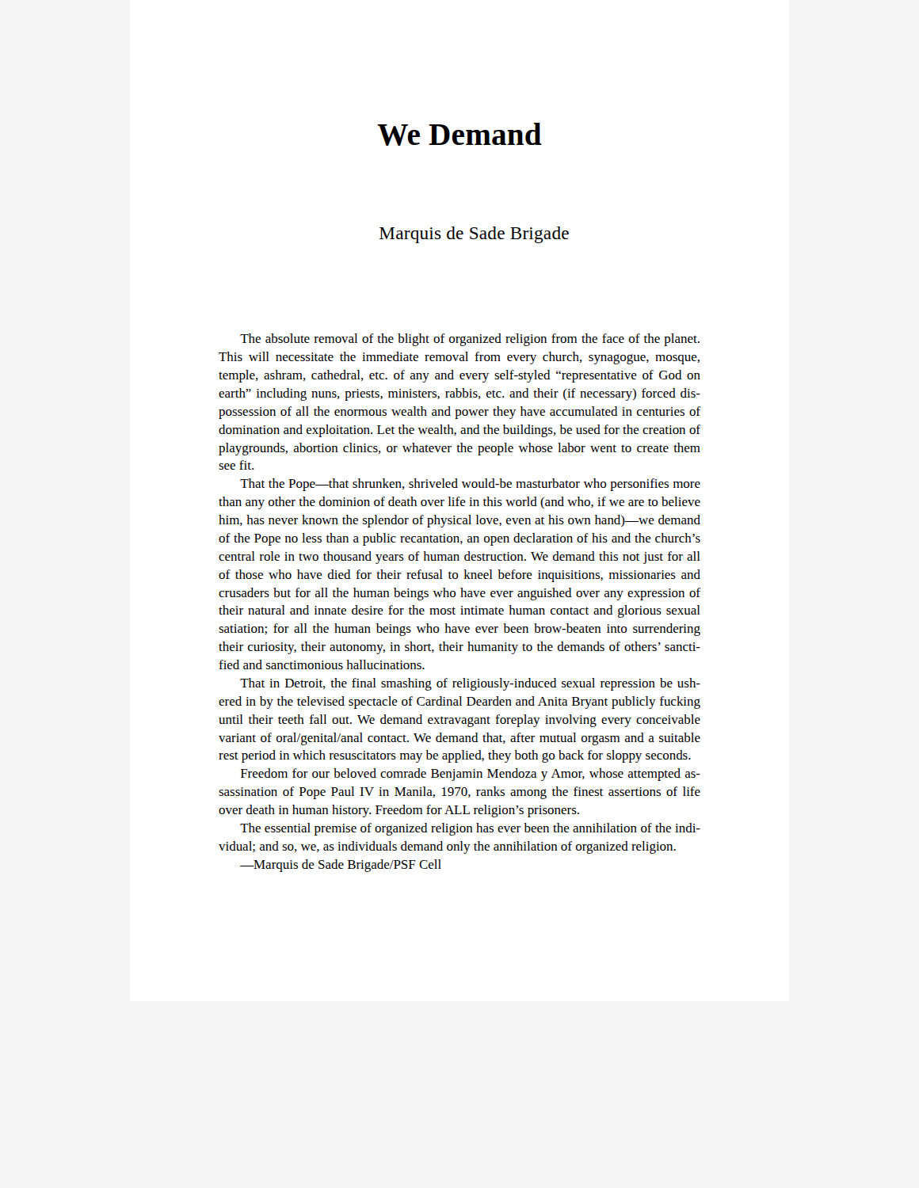We Demand
Marquis de Sade Brigade
The absolute removal of the blight of organized religion from the face of the planet. This will necessitate the immediate removal from every church, synagogue, mosque, temple, ashram, cathedral, etc. of any and every self-styled “representative of God on earth” including nuns, priests, ministers, rabbis, etc. and their (if necessary) forced dispossession of all the enormous wealth and power they have accumulated in centuries of domination and exploitation. Let the wealth, and the buildings, be used for the creation of playgrounds, abortion clinics, or whatever the people whose labor went to create them see fit.
That the Pope—that shrunken, shriveled would-be masturbator who personifies more than any other the dominion of death over life in this world (and who, if we are to believe him, has never known the splendor of physical love, even at his own hand)—we demand of the Pope no less than a public recantation, an open declaration of his and the church’s central role in two thousand years of human destruction. We demand this not just for all of those who have died for their refusal to kneel before inquisitions, missionaries and crusaders but for all the human beings who have ever anguished over any expression of their natural and innate desire for the most intimate human contact and glorious sexual satiation; for all the human beings who have ever been brow-beaten into surrendering their curiosity, their autonomy, in short, their humanity to the demands of others’ sanctified and sanctimonious hallucinations.
That in Detroit, the final smashing of religiously-induced sexual repression be ushered in by the televised spectacle of Cardinal Dearden and Anita Bryant publicly fucking until their teeth fall out. We demand extravagant foreplay involving every conceivable variant of oral/genital/anal contact. We demand that, after mutual orgasm and a suitable rest period in which resuscitators may be applied, they both go back for sloppy seconds.
Freedom for our beloved comrade Benjamin Mendoza y Amor, whose attempted assassination of Pope Paul IV in Manila, 1970, ranks among the finest assertions of life over death in human history. Freedom for ALL religion’s prisoners.
The essential premise of organized religion has ever been the annihilation of the individual; and so, we, as individuals demand only the annihilation of organized religion.
—Marquis de Sade Brigade/PSF Cell